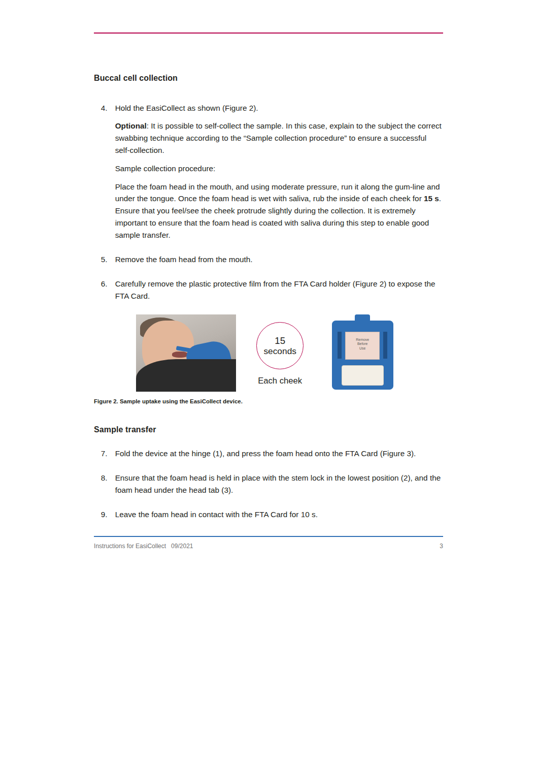Buccal cell collection
4.
Hold the EasiCollect as shown (Figure 2).
Optional: It is possible to self-collect the sample. In this case, explain to the subject the correct swabbing technique according to the “Sample collection procedure” to ensure a successful self-collection.
Sample collection procedure:
Place the foam head in the mouth, and using moderate pressure, run it along the gum-line and under the tongue. Once the foam head is wet with saliva, rub the inside of each cheek for 15 s. Ensure that you feel/see the cheek protrude slightly during the collection. It is extremely important to ensure that the foam head is coated with saliva during this step to enable good sample transfer.
5.
Remove the foam head from the mouth.
6.
Carefully remove the plastic protective film from the FTA Card holder (Figure 2) to expose the FTA Card.
15 seconds
Each cheek
Remove
Before
Use
Figure 2. Sample uptake using the EasiCollect device.
Sample transfer
7.
Fold the device at the hinge (1), and press the foam head onto the FTA Card (Figure 3).
8.
Ensure that the foam head is held in place with the stem lock in the lowest position (2), and the foam head under the head tab (3).
9.
Leave the foam head in contact with the FTA Card for 10 s.
Instructions for EasiCollect 09/2021 3